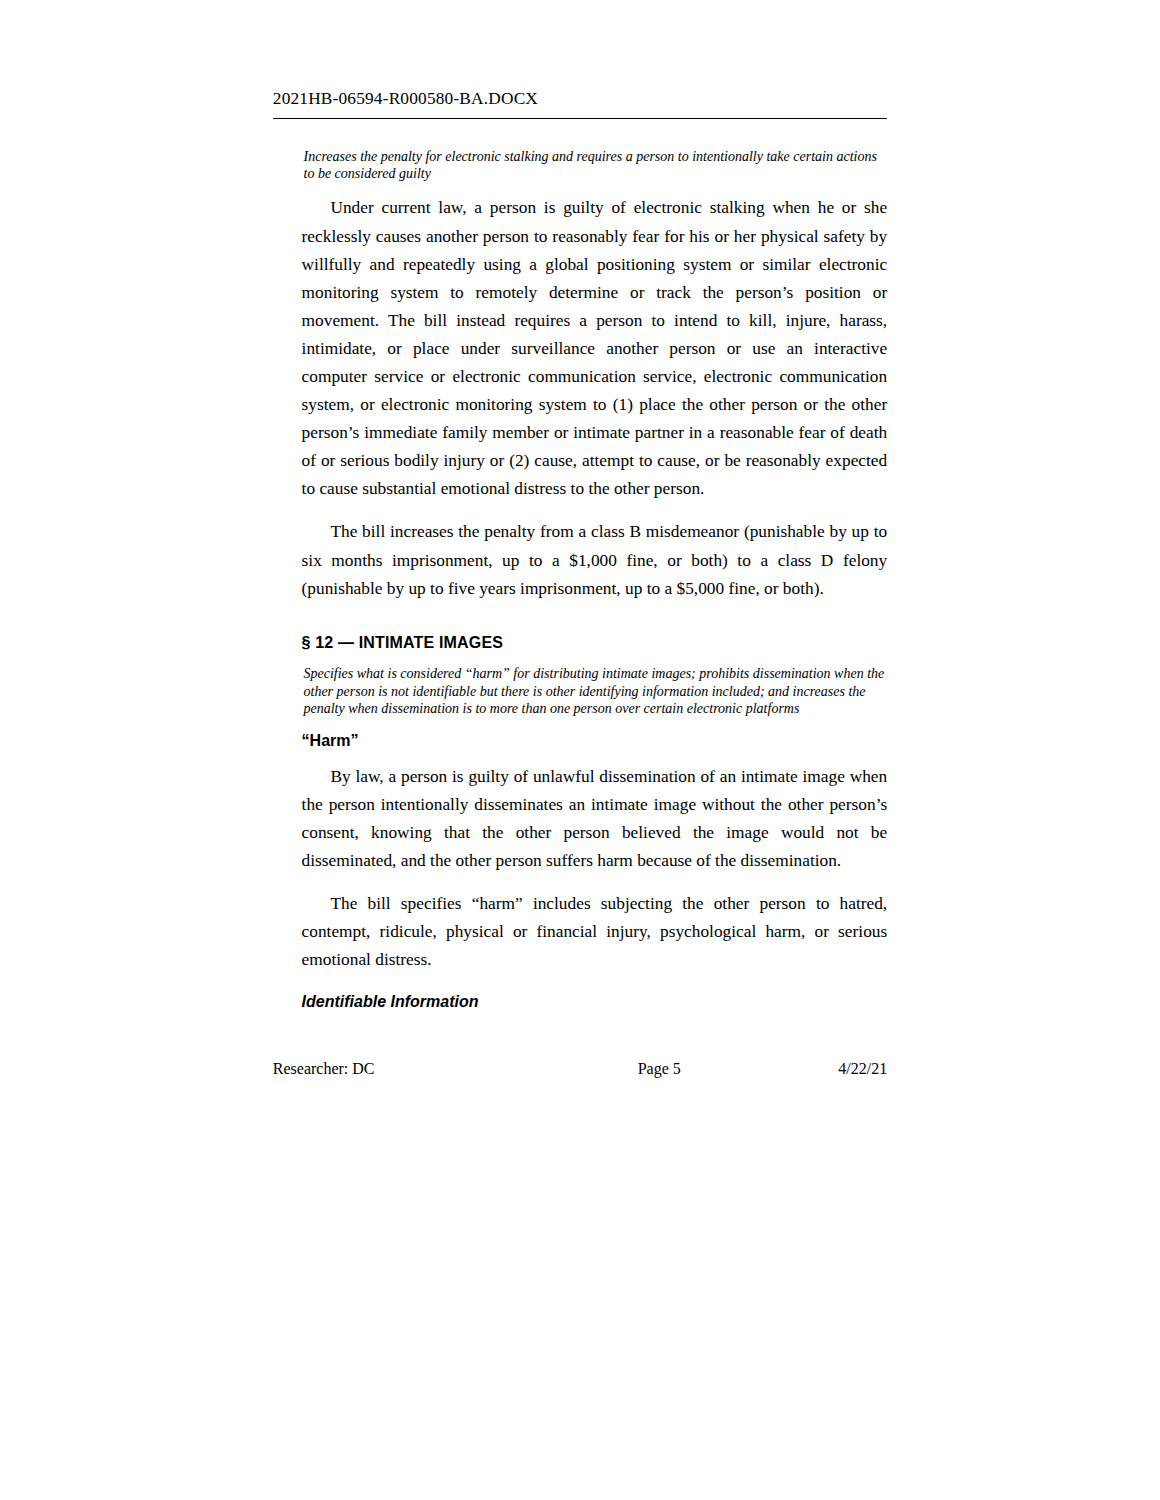2021HB-06594-R000580-BA.DOCX
Increases the penalty for electronic stalking and requires a person to intentionally take certain actions to be considered guilty
Under current law, a person is guilty of electronic stalking when he or she recklessly causes another person to reasonably fear for his or her physical safety by willfully and repeatedly using a global positioning system or similar electronic monitoring system to remotely determine or track the person’s position or movement. The bill instead requires a person to intend to kill, injure, harass, intimidate, or place under surveillance another person or use an interactive computer service or electronic communication service, electronic communication system, or electronic monitoring system to (1) place the other person or the other person’s immediate family member or intimate partner in a reasonable fear of death of or serious bodily injury or (2) cause, attempt to cause, or be reasonably expected to cause substantial emotional distress to the other person.
The bill increases the penalty from a class B misdemeanor (punishable by up to six months imprisonment, up to a $1,000 fine, or both) to a class D felony (punishable by up to five years imprisonment, up to a $5,000 fine, or both).
§ 12 — INTIMATE IMAGES
Specifies what is considered “harm” for distributing intimate images; prohibits dissemination when the other person is not identifiable but there is other identifying information included; and increases the penalty when dissemination is to more than one person over certain electronic platforms
“Harm”
By law, a person is guilty of unlawful dissemination of an intimate image when the person intentionally disseminates an intimate image without the other person’s consent, knowing that the other person believed the image would not be disseminated, and the other person suffers harm because of the dissemination.
The bill specifies “harm” includes subjecting the other person to hatred, contempt, ridicule, physical or financial injury, psychological harm, or serious emotional distress.
Identifiable Information
Researcher: DC
Page 5
4/22/21